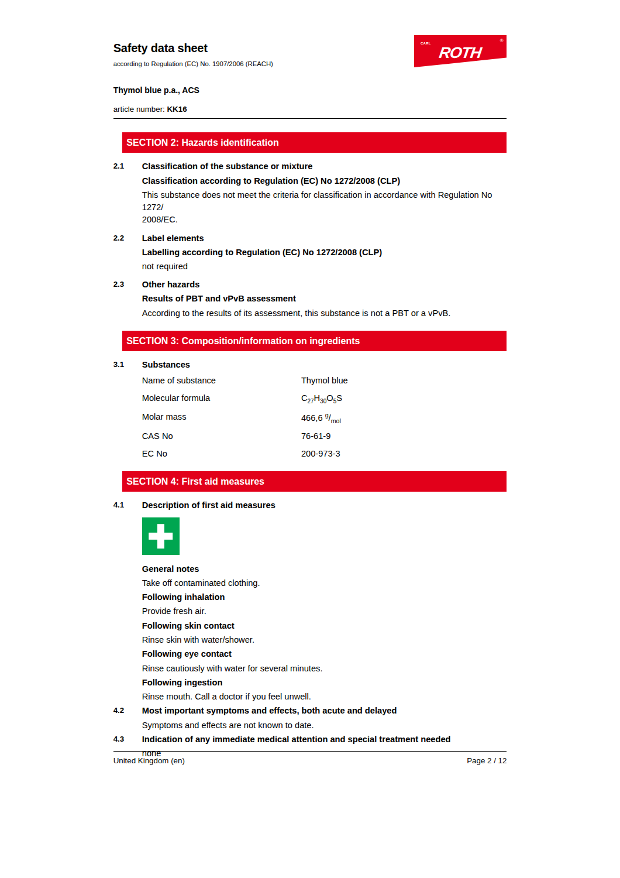CARL
®
ROTH
Safety data sheet
according to Regulation (EC) No. 1907/2006 (REACH)
Thymol blue p.a., ACS
article number: KK16
SECTION 2: Hazards identification
2.1
Classification of the substance or mixture
Classification according to Regulation (EC) No 1272/2008 (CLP)
This substance does not meet the criteria for classification in accordance with Regulation No 1272/
2008/EC.
2.2
Label elements
Labelling according to Regulation (EC) No 1272/2008 (CLP)
not required
2.3
Other hazards
Results of PBT and vPvB assessment
According to the results of its assessment, this substance is not a PBT or a vPvB.
SECTION 3: Composition/information on ingredients
3.1
Substances
Name of substance
Thymol blue
Molecular formula
C27H30O5S
Molar mass
466,6 g/mol
CAS No
76-61-9
EC No
200-973-3
SECTION 4: First aid measures
4.1
Description of first aid measures
General notes
Take off contaminated clothing.
Following inhalation
Provide fresh air.
Following skin contact
Rinse skin with water/shower.
Following eye contact
Rinse cautiously with water for several minutes.
Following ingestion
Rinse mouth. Call a doctor if you feel unwell.
4.2
Most important symptoms and effects, both acute and delayed
Symptoms and effects are not known to date.
4.3
Indication of any immediate medical attention and special treatment needed
none
United Kingdom (en)
Page 2 / 12